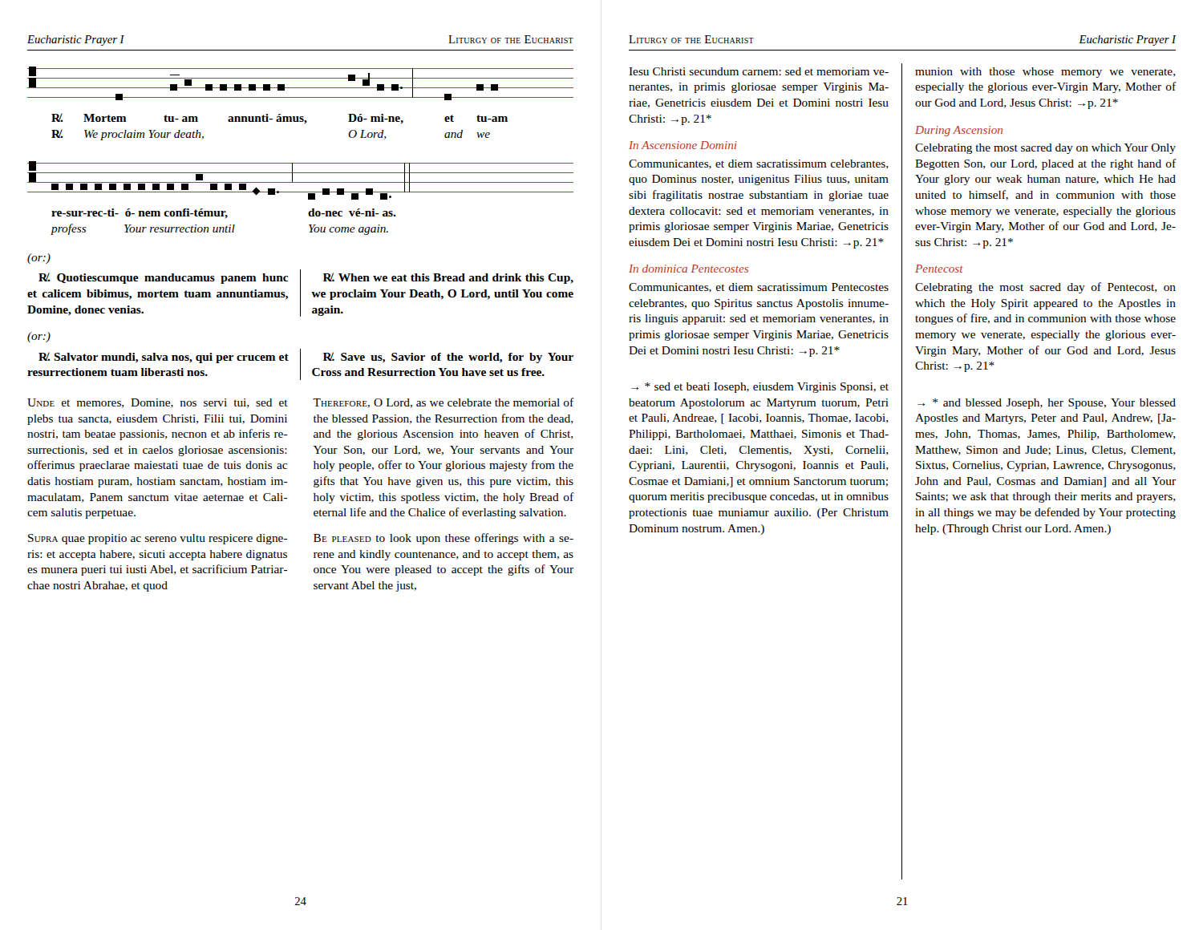Eucharistic Prayer I Liturgy of the Eucharist
R̸. Mortem tu- am annunti- ámus, Dó- mi-ne, et tu-am
R̸. We proclaim Your death, O Lord, and we
re-sur-rec-ti- ó- nem confi-témur, do-nec vé-ni- as.
profess Your resurrection until You come again.
(or:)
R̸. Quotiescumque manducamus panem hunc et calicem bibimus, mortem tuam annuntiamus, Domine, donec venias.
R̸. When we eat this Bread and drink this Cup, we proclaim Your Death, O Lord, until You come again.
(or:)
R̸. Salvator mundi, salva nos, qui per crucem et resurrectionem tuam liberasti nos.
R̸. Save us, Savior of the world, for by Your Cross and Resurrection You have set us free.
Unde et memores, Domine, nos servi tui, sed et plebs tua sancta, eiusdem Christi, Filii tui, Domini nostri, tam beatae passionis, necnon et ab inferis resurrectionis, sed et in caelos gloriosae ascensionis: offerimus praeclarae maiestati tuae de tuis donis ac datis hostiam puram, hostiam sanctam, hostiam immaculatam, Panem sanctum vitae aeternae et Calicem salutis perpetuae.
Supra quae propitio ac sereno vultu respicere digneris: et accepta habere, sicuti accepta habere dignatus es munera pueri tui iusti Abel, et sacrificium Patriarchae nostri Abrahae, et quod
Therefore, O Lord, as we celebrate the memorial of the blessed Passion, the Resurrection from the dead, and the glorious Ascension into heaven of Christ, Your Son, our Lord, we, Your servants and Your holy people, offer to Your glorious majesty from the gifts that You have given us, this pure victim, this holy victim, this spotless victim, the holy Bread of eternal life and the Chalice of everlasting salvation.
Be pleased to look upon these offerings with a serene and kindly countenance, and to accept them, as once You were pleased to accept the gifts of Your servant Abel the just,
24
Liturgy of the Eucharist Eucharistic Prayer I
Iesu Christi secundum carnem: sed et memoriam venerantes, in primis gloriosae semper Virginis Mariae, Genetricis eiusdem Dei et Domini nostri Iesu Christi: →p. 21*
In Ascensione Domini
Communicantes, et diem sacratissimum celebrantes, quo Dominus noster, unigenitus Filius tuus, unitam sibi fragilitatis nostrae substantiam in gloriae tuae dextera collocavit: sed et memoriam venerantes, in primis gloriosae semper Virginis Mariae, Genetricis eiusdem Dei et Domini nostri Iesu Christi: →p. 21*
In dominica Pentecostes
Communicantes, et diem sacratissimum Pentecostes celebrantes, quo Spiritus sanctus Apostolis innumeris linguis apparuit: sed et memoriam venerantes, in primis gloriosae semper Virginis Mariae, Genetricis Dei et Domini nostri Iesu Christi: →p. 21*
→ * sed et beati Ioseph, eiusdem Virginis Sponsi, et beatorum Apostolorum ac Martyrum tuorum, Petri et Pauli, Andreae, [ Iacobi, Ioannis, Thomae, Iacobi, Philippi, Bartholomaei, Matthaei, Simonis et Thaddaei: Lini, Cleti, Clementis, Xysti, Cornelii, Cypriani, Laurentii, Chrysogoni, Ioannis et Pauli, Cosmae et Damiani,] et omnium Sanctorum tuorum; quorum meritis precibusque concedas, ut in omnibus protectionis tuae muniamur auxilio. (Per Christum Dominum nostrum. Amen.)
munion with those whose memory we venerate, especially the glorious ever-Virgin Mary, Mother of our God and Lord, Jesus Christ: →p. 21*
During Ascension
Celebrating the most sacred day on which Your Only Begotten Son, our Lord, placed at the right hand of Your glory our weak human nature, which He had united to himself, and in communion with those whose memory we venerate, especially the glorious ever-Virgin Mary, Mother of our God and Lord, Jesus Christ: →p. 21*
Pentecost
Celebrating the most sacred day of Pentecost, on which the Holy Spirit appeared to the Apostles in tongues of fire, and in communion with those whose memory we venerate, especially the glorious ever-Virgin Mary, Mother of our God and Lord, Jesus Christ: →p. 21*
→ * and blessed Joseph, her Spouse, Your blessed Apostles and Martyrs, Peter and Paul, Andrew, [James, John, Thomas, James, Philip, Bartholomew, Matthew, Simon and Jude; Linus, Cletus, Clement, Sixtus, Cornelius, Cyprian, Lawrence, Chrysogonus, John and Paul, Cosmas and Damian] and all Your Saints; we ask that through their merits and prayers, in all things we may be defended by Your protecting help. (Through Christ our Lord. Amen.)
21